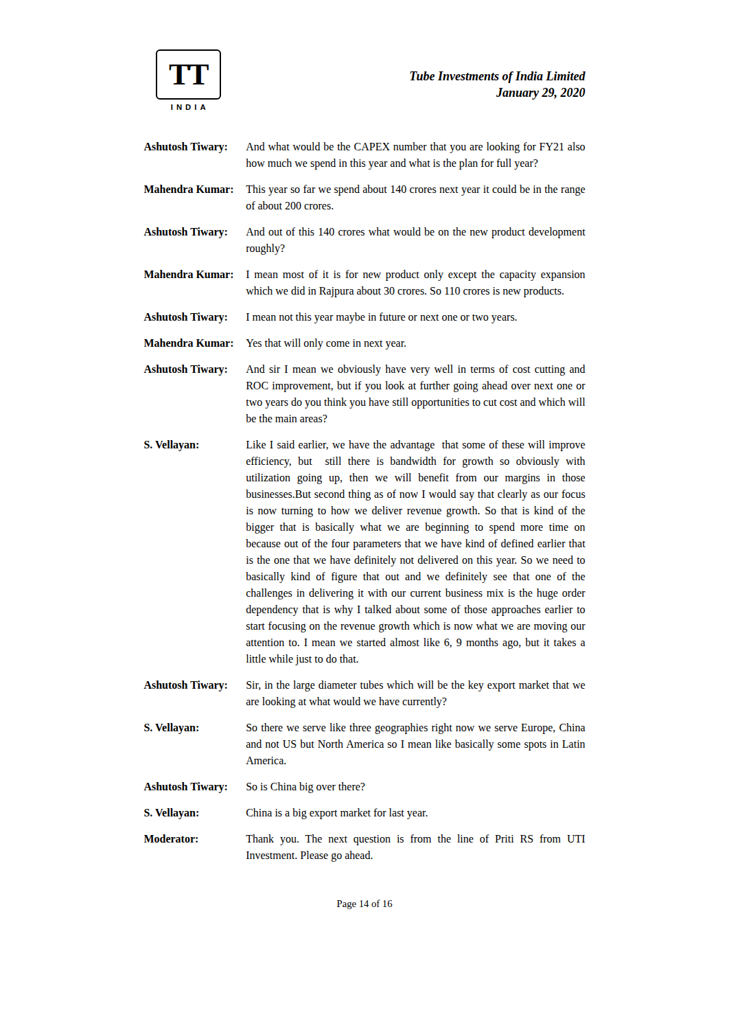TT
INDIA
Tube Investments of India Limited
January 29, 2020
| Ashutosh Tiwary: | And what would be the CAPEX number that you are looking for FY21 also how much we spend in this year and what is the plan for full year? |
| Mahendra Kumar: | This year so far we spend about 140 crores next year it could be in the range of about 200 crores. |
| Ashutosh Tiwary: | And out of this 140 crores what would be on the new product development roughly? |
| Mahendra Kumar: | I mean most of it is for new product only except the capacity expansion which we did in Rajpura about 30 crores. So 110 crores is new products. |
| Ashutosh Tiwary: | I mean not this year maybe in future or next one or two years. |
| Mahendra Kumar: | Yes that will only come in next year. |
| Ashutosh Tiwary: | And sir I mean we obviously have very well in terms of cost cutting and ROC improvement, but if you look at further going ahead over next one or two years do you think you have still opportunities to cut cost and which will be the main areas? |
| S. Vellayan: | Like I said earlier, we have the advantage that some of these will improve efficiency, but still there is bandwidth for growth so obviously with utilization going up, then we will benefit from our margins in those businesses.But second thing as of now I would say that clearly as our focus is now turning to how we deliver revenue growth. So that is kind of the bigger that is basically what we are beginning to spend more time on because out of the four parameters that we have kind of defined earlier that is the one that we have definitely not delivered on this year. So we need to basically kind of figure that out and we definitely see that one of the challenges in delivering it with our current business mix is the huge order dependency that is why I talked about some of those approaches earlier to start focusing on the revenue growth which is now what we are moving our attention to. I mean we started almost like 6, 9 months ago, but it takes a little while just to do that. |
| Ashutosh Tiwary: | Sir, in the large diameter tubes which will be the key export market that we are looking at what would we have currently? |
| S. Vellayan: | So there we serve like three geographies right now we serve Europe, China and not US but North America so I mean like basically some spots in Latin America. |
| Ashutosh Tiwary: | So is China big over there? |
| S. Vellayan: | China is a big export market for last year. |
| Moderator: | Thank you. The next question is from the line of Priti RS from UTI Investment. Please go ahead. |
Page 14 of 16